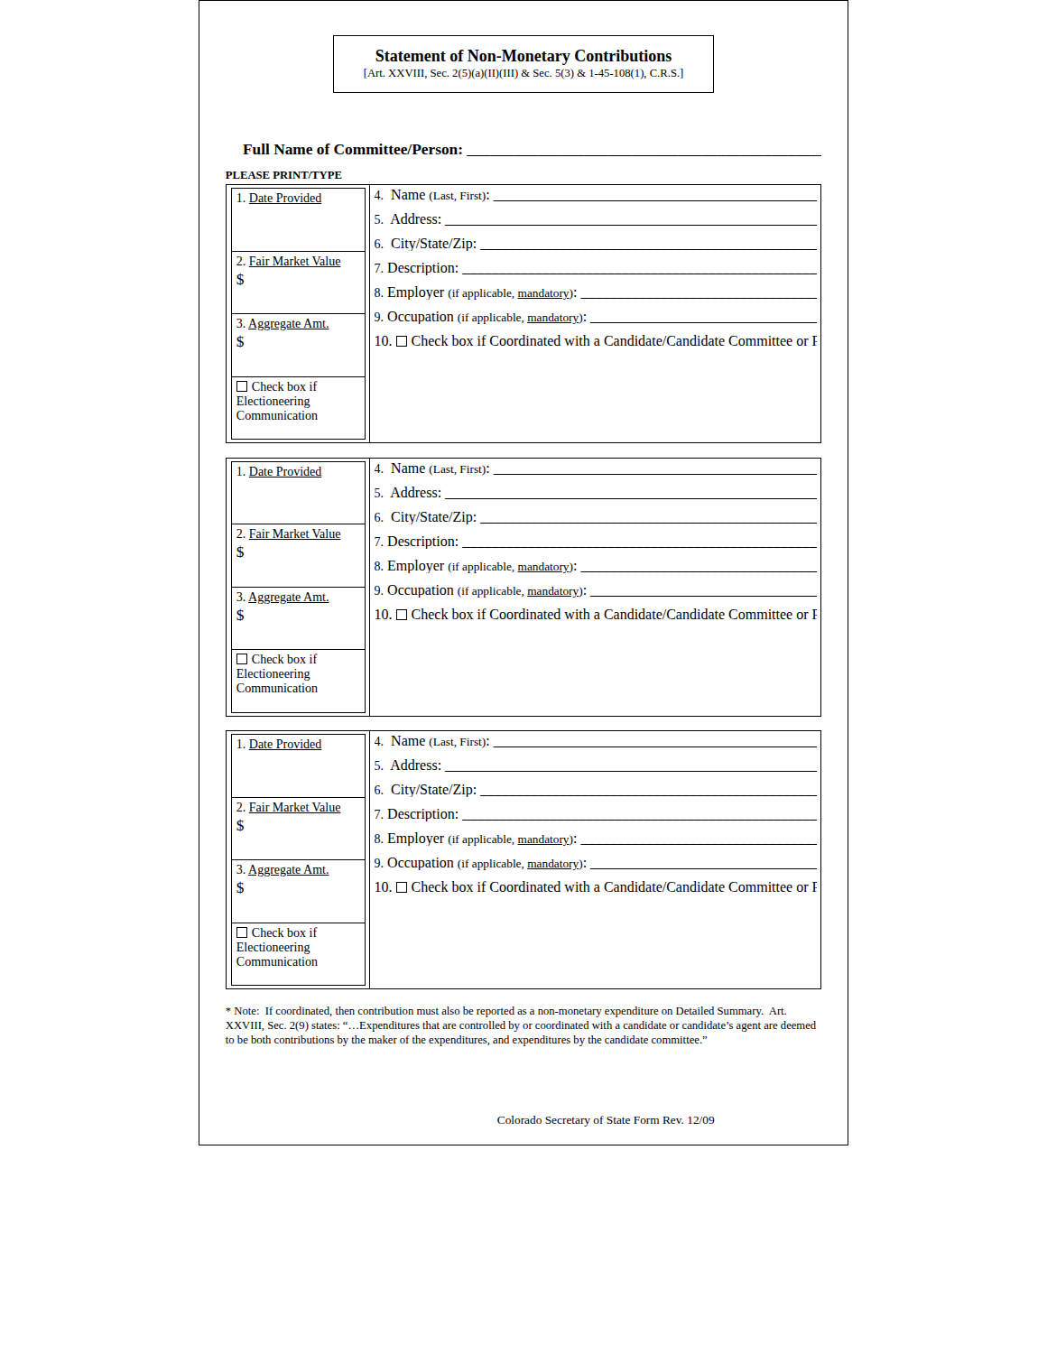Statement of Non-Monetary Contributions
[Art. XXVIII, Sec. 2(5)(a)(II)(III) & Sec. 5(3) & 1-45-108(1), C.R.S.]
Full Name of Committee/Person: _______________________________________________________________________
PLEASE PRINT/TYPE
| / 1. Date Provided / / 2. Fair Market Value $ / / 3. Aggregate Amt. $ / / Check box if Electioneering Communication / | 4. Name (Last, First) : _________________________________________________________ 5. Address: _______________________________________________________________ 6. City/State/Zip: _________________________________________________________ 7. Description: ____________________________________________________________ 8. Employer (if applicable, mandatory ) : _______________________________________ 9. Occupation (if applicable, mandatory ) : _____________________________________ 10. Check box if Coordinated with a Candidate/Candidate Committee or Political Party. * |
| / 1. Date Provided / / 2. Fair Market Value $ / / 3. Aggregate Amt. $ / / Check box if Electioneering Communication / | 4. Name (Last, First) : _________________________________________________________ 5. Address: _______________________________________________________________ 6. City/State/Zip: _________________________________________________________ 7. Description: ____________________________________________________________ 8. Employer (if applicable, mandatory ) : _______________________________________ 9. Occupation (if applicable, mandatory ) : _____________________________________ 10. Check box if Coordinated with a Candidate/Candidate Committee or Political Party. * |
| / 1. Date Provided / / 2. Fair Market Value $ / / 3. Aggregate Amt. $ / / Check box if Electioneering Communication / | 4. Name (Last, First) : _________________________________________________________ 5. Address: _______________________________________________________________ 6. City/State/Zip: _________________________________________________________ 7. Description: ____________________________________________________________ 8. Employer (if applicable, mandatory ) : _______________________________________ 9. Occupation (if applicable, mandatory ) : _____________________________________ 10. Check box if Coordinated with a Candidate/Candidate Committee or Political Party. * |
* Note: If coordinated, then contribution must also be reported as a non-monetary expenditure on Detailed Summary. Art. XXVIII, Sec. 2(9) states: “…Expenditures that are controlled by or coordinated with a candidate or candidate’s agent are deemed to be both contributions by the maker of the expenditures, and expenditures by the candidate committee.”
Colorado Secretary of State Form Rev. 12/09